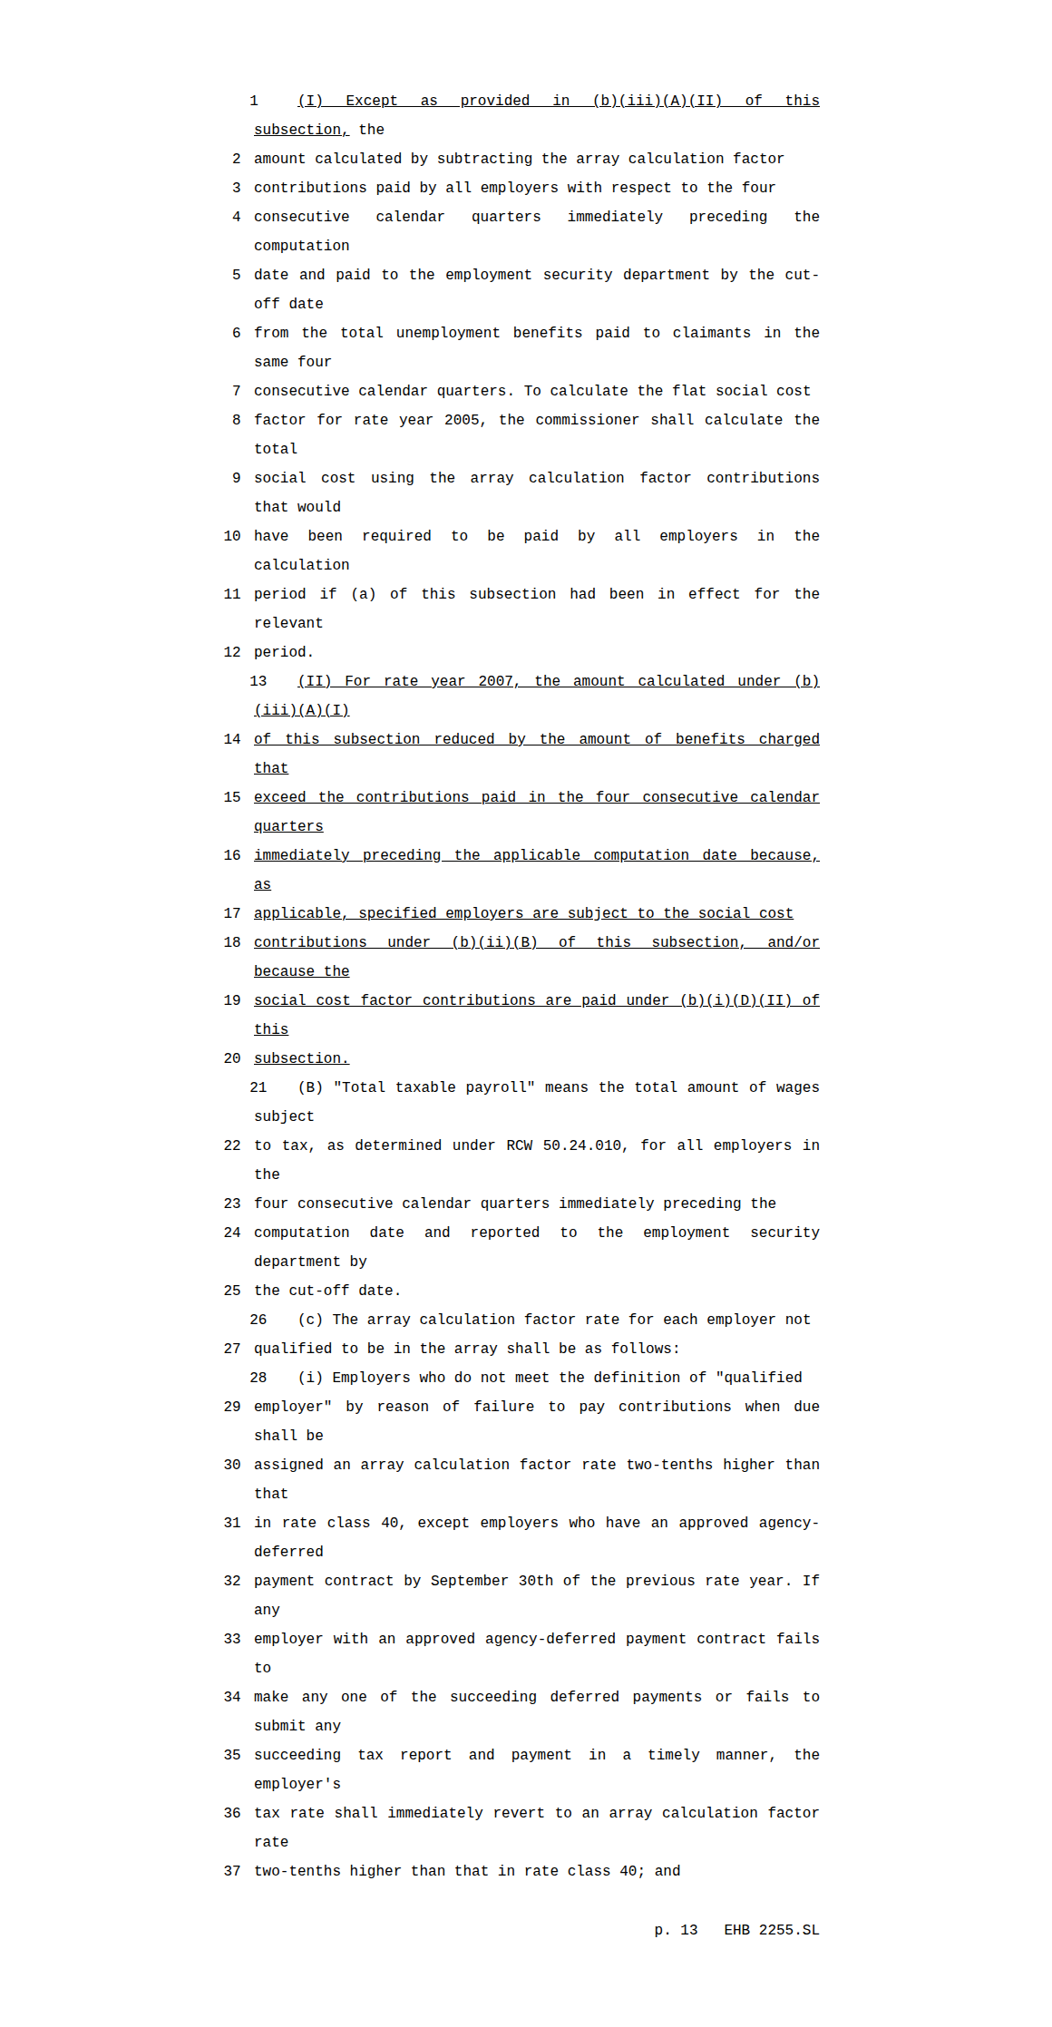1(I) Except as provided in (b)(iii)(A)(II) of this subsection, the
2amount calculated by subtracting the array calculation factor
3contributions paid by all employers with respect to the four
4consecutive calendar quarters immediately preceding the computation
5date and paid to the employment security department by the cut-off date
6from the total unemployment benefits paid to claimants in the same four
7consecutive calendar quarters. To calculate the flat social cost
8factor for rate year 2005, the commissioner shall calculate the total
9social cost using the array calculation factor contributions that would
10have been required to be paid by all employers in the calculation
11period if (a) of this subsection had been in effect for the relevant
12period.
13(II) For rate year 2007, the amount calculated under (b)(iii)(A)(I)
14 of this subsection reduced by the amount of benefits charged that
15 exceed the contributions paid in the four consecutive calendar quarters
16 immediately preceding the applicable computation date because, as
17 applicable, specified employers are subject to the social cost
18 contributions under (b)(ii)(B) of this subsection, and/or because the
19 social cost factor contributions are paid under (b)(i)(D)(II) of this
20 subsection.
21(B) "Total taxable payroll" means the total amount of wages subject
22to tax, as determined under RCW 50.24.010, for all employers in the
23four consecutive calendar quarters immediately preceding the
24computation date and reported to the employment security department by
25the cut-off date.
26(c) The array calculation factor rate for each employer not
27qualified to be in the array shall be as follows:
28(i) Employers who do not meet the definition of "qualified
29employer" by reason of failure to pay contributions when due shall be
30assigned an array calculation factor rate two-tenths higher than that
31in rate class 40, except employers who have an approved agency-deferred
32payment contract by September 30th of the previous rate year. If any
33employer with an approved agency-deferred payment contract fails to
34make any one of the succeeding deferred payments or fails to submit any
35succeeding tax report and payment in a timely manner, the employer's
36tax rate shall immediately revert to an array calculation factor rate
37two-tenths higher than that in rate class 40; and
p. 13 EHB 2255.SL